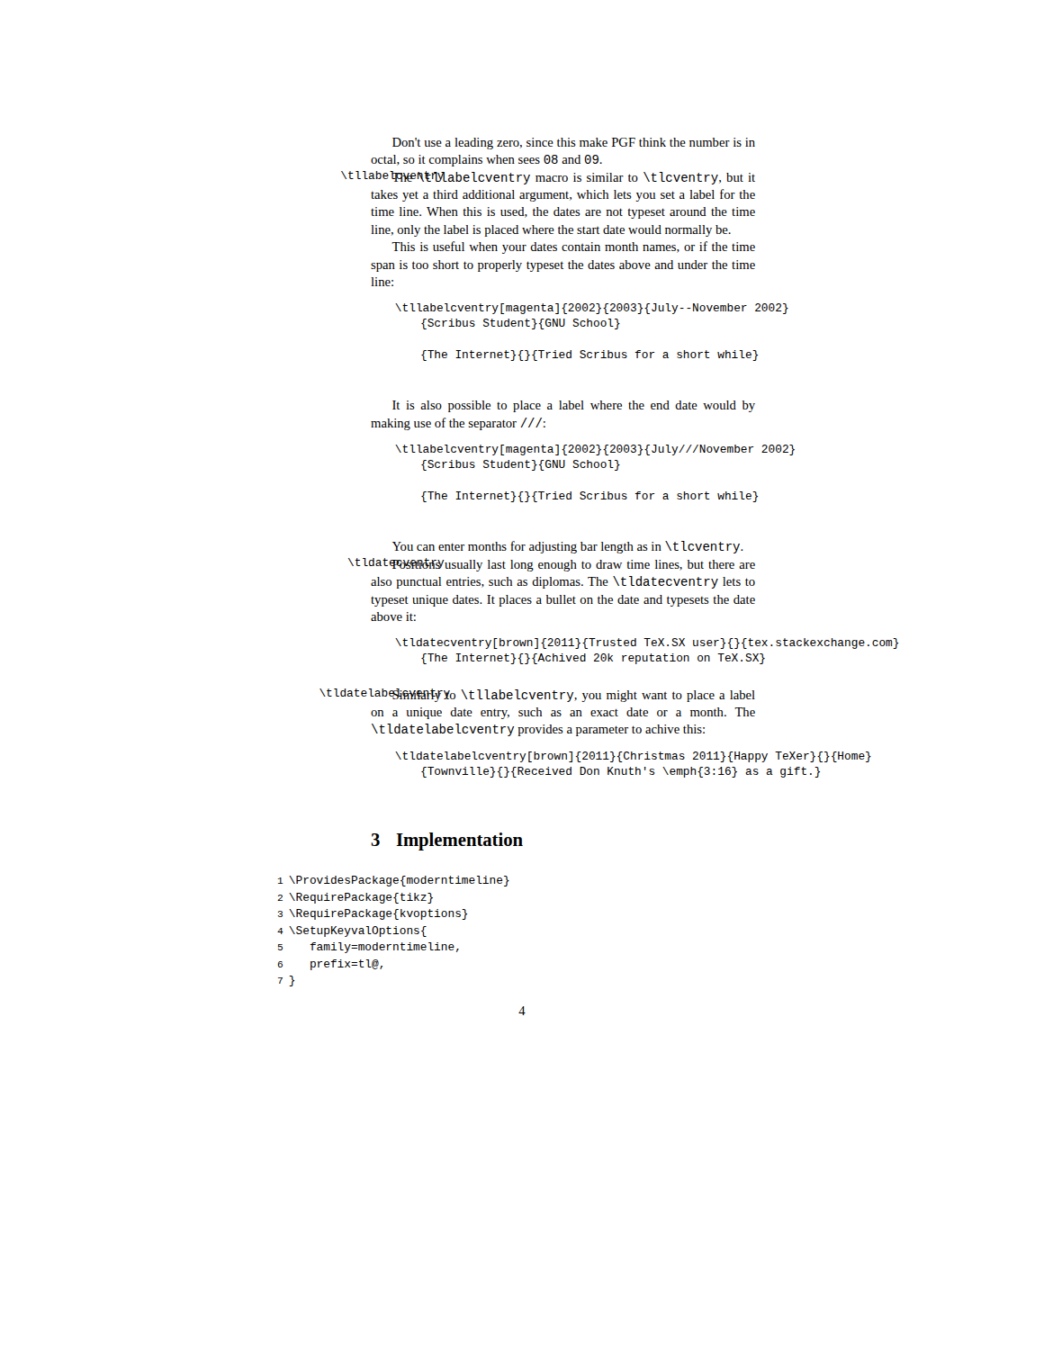Don't use a leading zero, since this make PGF think the number is in octal, so it complains when sees 08 and 09.
\tllabelcventry
The \tllabelcventry macro is similar to \tlcventry, but it takes yet a third additional argument, which lets you set a label for the time line. When this is used, the dates are not typeset around the time line, only the label is placed where the start date would normally be.
This is useful when your dates contain month names, or if the time span is too short to properly typeset the dates above and under the time line:
\tllabelcventry[magenta]{2002}{2003}{July--November 2002} {Scribus Student}{GNU School} {The Internet}{}{Tried Scribus for a short while}
It is also possible to place a label where the end date would by making use of the separator ///:
\tllabelcventry[magenta]{2002}{2003}{July///November 2002} {Scribus Student}{GNU School} {The Internet}{}{Tried Scribus for a short while}
You can enter months for adjusting bar length as in \tlcventry.
\tldatecventry
Positions usually last long enough to draw time lines, but there are also punctual entries, such as diplomas. The \tldatecventry lets to typeset unique dates. It places a bullet on the date and typesets the date above it:
\tldatecventry[brown]{2011}{Trusted TeX.SX user}{}{tex.stackexchange.com} {The Internet}{}{Achived 20k reputation on TeX.SX}
\tldatelabelcventry
Similarly to \tllabelcventry, you might want to place a label on a unique date entry, such as an exact date or a month. The \tldatelabelcventry provides a parameter to achive this:
\tldatelabelcventry[brown]{2011}{Christmas 2011}{Happy TeXer}{}{Home} {Townville}{}{Received Don Knuth's \emph{3:16} as a gift.}
3 Implementation
1\ProvidesPackage{moderntimeline} 2\RequirePackage{tikz} 3\RequirePackage{kvoptions} 4\SetupKeyvalOptions{ 5 family=moderntimeline, 6 prefix=tl@, 7}
4